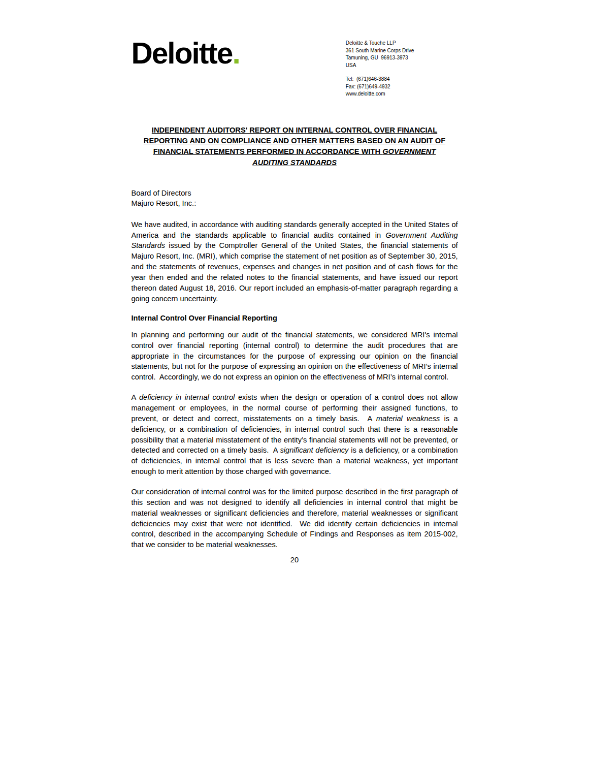Deloitte.
Deloitte & Touche LLP
361 South Marine Corps Drive
Tamuning, GU 96913-3973
USA
Tel: (671)646-3884
Fax: (671)649-4932
www.deloitte.com
INDEPENDENT AUDITORS' REPORT ON INTERNAL CONTROL OVER FINANCIAL REPORTING AND ON COMPLIANCE AND OTHER MATTERS BASED ON AN AUDIT OF FINANCIAL STATEMENTS PERFORMED IN ACCORDANCE WITH GOVERNMENT AUDITING STANDARDS
Board of Directors
Majuro Resort, Inc.:
We have audited, in accordance with auditing standards generally accepted in the United States of America and the standards applicable to financial audits contained in Government Auditing Standards issued by the Comptroller General of the United States, the financial statements of Majuro Resort, Inc. (MRI), which comprise the statement of net position as of September 30, 2015, and the statements of revenues, expenses and changes in net position and of cash flows for the year then ended and the related notes to the financial statements, and have issued our report thereon dated August 18, 2016. Our report included an emphasis-of-matter paragraph regarding a going concern uncertainty.
Internal Control Over Financial Reporting
In planning and performing our audit of the financial statements, we considered MRI's internal control over financial reporting (internal control) to determine the audit procedures that are appropriate in the circumstances for the purpose of expressing our opinion on the financial statements, but not for the purpose of expressing an opinion on the effectiveness of MRI’s internal control. Accordingly, we do not express an opinion on the effectiveness of MRI’s internal control.
A deficiency in internal control exists when the design or operation of a control does not allow management or employees, in the normal course of performing their assigned functions, to prevent, or detect and correct, misstatements on a timely basis. A material weakness is a deficiency, or a combination of deficiencies, in internal control such that there is a reasonable possibility that a material misstatement of the entity’s financial statements will not be prevented, or detected and corrected on a timely basis. A significant deficiency is a deficiency, or a combination of deficiencies, in internal control that is less severe than a material weakness, yet important enough to merit attention by those charged with governance.
Our consideration of internal control was for the limited purpose described in the first paragraph of this section and was not designed to identify all deficiencies in internal control that might be material weaknesses or significant deficiencies and therefore, material weaknesses or significant deficiencies may exist that were not identified. We did identify certain deficiencies in internal control, described in the accompanying Schedule of Findings and Responses as item 2015-002, that we consider to be material weaknesses.
20